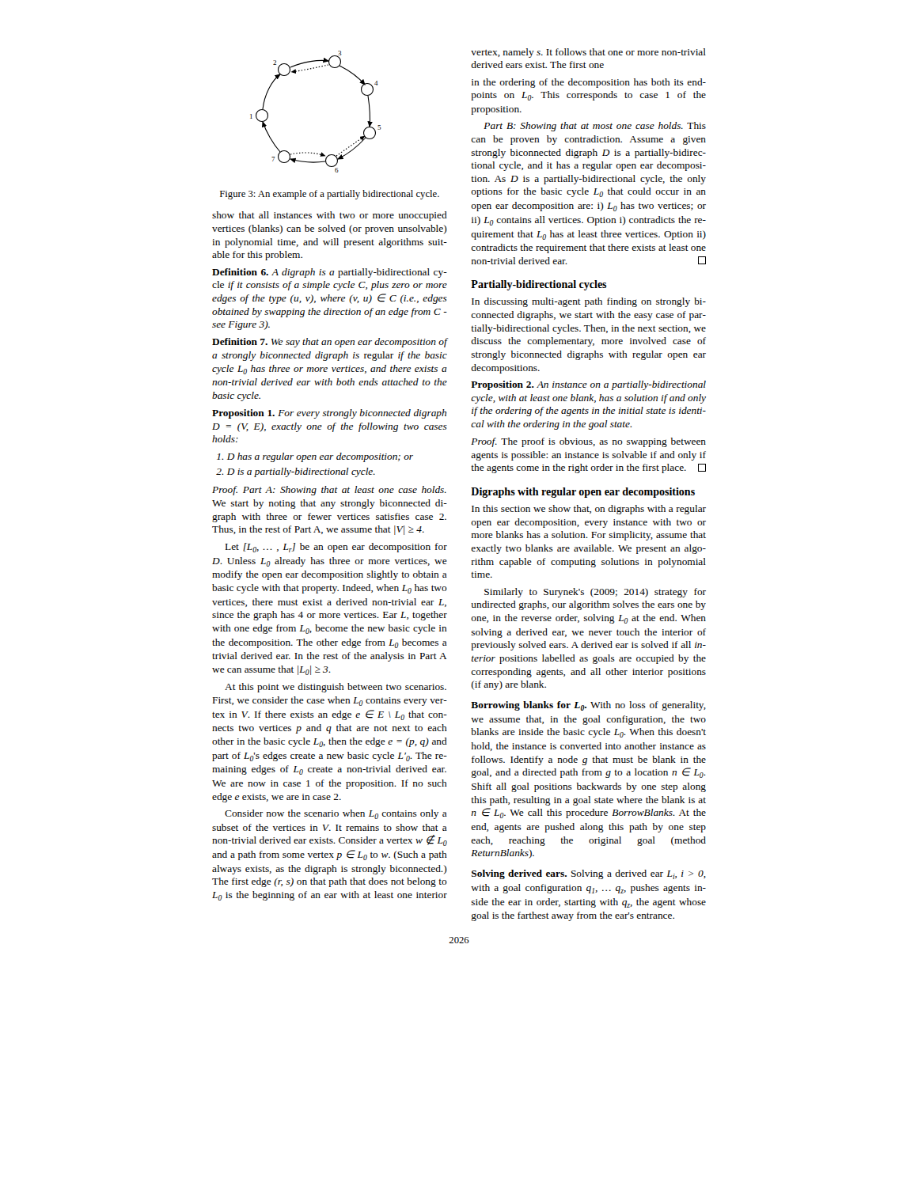1 2 3 4 5 6 7
Figure 3: An example of a partially bidirectional cycle.
show that all instances with two or more unoccupied vertices (blanks) can be solved (or proven unsolvable) in polynomial time, and will present algorithms suitable for this problem.
Definition 6. A digraph is a partially-bidirectional cycle if it consists of a simple cycle C, plus zero or more edges of the type (u, v), where (v, u) ∈ C (i.e., edges obtained by swapping the direction of an edge from C - see Figure 3).
Definition 7. We say that an open ear decomposition of a strongly biconnected digraph is regular if the basic cycle L0 has three or more vertices, and there exists a non-trivial derived ear with both ends attached to the basic cycle.
Proposition 1. For every strongly biconnected digraph D = (V, E), exactly one of the following two cases holds:
D has a regular open ear decomposition; or
D is a partially-bidirectional cycle.
Proof. Part A: Showing that at least one case holds. We start by noting that any strongly biconnected digraph with three or fewer vertices satisfies case 2. Thus, in the rest of Part A, we assume that |V| ≥ 4.
Let [L0, … , Lr] be an open ear decomposition for D. Unless L0 already has three or more vertices, we modify the open ear decomposition slightly to obtain a basic cycle with that property. Indeed, when L0 has two vertices, there must exist a derived non-trivial ear L, since the graph has 4 or more vertices. Ear L, together with one edge from L0, become the new basic cycle in the decomposition. The other edge from L0 becomes a trivial derived ear. In the rest of the analysis in Part A we can assume that |L0| ≥ 3.
At this point we distinguish between two scenarios. First, we consider the case when L0 contains every vertex in V. If there exists an edge e ∈ E \ L0 that connects two vertices p and q that are not next to each other in the basic cycle L0, then the edge e = (p, q) and part of L0's edges create a new basic cycle L′0. The remaining edges of L0 create a non-trivial derived ear. We are now in case 1 of the proposition. If no such edge e exists, we are in case 2.
Consider now the scenario when L0 contains only a subset of the vertices in V. It remains to show that a non-trivial derived ear exists. Consider a vertex w ∉ L0 and a path from some vertex p ∈ L0 to w. (Such a path always exists, as the digraph is strongly biconnected.) The first edge (r, s) on that path that does not belong to L0 is the beginning of an ear with at least one interior vertex, namely s. It follows that one or more non-trivial derived ears exist. The first one
in the ordering of the decomposition has both its endpoints on L0. This corresponds to case 1 of the proposition.
Part B: Showing that at most one case holds. This can be proven by contradiction. Assume a given strongly biconnected digraph D is a partially-bidirectional cycle, and it has a regular open ear decomposition. As D is a partially-bidirectional cycle, the only options for the basic cycle L0 that could occur in an open ear decomposition are: i) L0 has two vertices; or ii) L0 contains all vertices. Option i) contradicts the requirement that L0 has at least three vertices. Option ii) contradicts the requirement that there exists at least one non-trivial derived ear.
Partially-bidirectional cycles
In discussing multi-agent path finding on strongly biconnected digraphs, we start with the easy case of partially-bidirectional cycles. Then, in the next section, we discuss the complementary, more involved case of strongly biconnected digraphs with regular open ear decompositions.
Proposition 2. An instance on a partially-bidirectional cycle, with at least one blank, has a solution if and only if the ordering of the agents in the initial state is identical with the ordering in the goal state.
Proof. The proof is obvious, as no swapping between agents is possible: an instance is solvable if and only if the agents come in the right order in the first place.
Digraphs with regular open ear decompositions
In this section we show that, on digraphs with a regular open ear decomposition, every instance with two or more blanks has a solution. For simplicity, assume that exactly two blanks are available. We present an algorithm capable of computing solutions in polynomial time.
Similarly to Surynek's (2009; 2014) strategy for undirected graphs, our algorithm solves the ears one by one, in the reverse order, solving L0 at the end. When solving a derived ear, we never touch the interior of previously solved ears. A derived ear is solved if all interior positions labelled as goals are occupied by the corresponding agents, and all other interior positions (if any) are blank.
Borrowing blanks for L0. With no loss of generality, we assume that, in the goal configuration, the two blanks are inside the basic cycle L0. When this doesn't hold, the instance is converted into another instance as follows. Identify a node g that must be blank in the goal, and a directed path from g to a location n ∈ L0. Shift all goal positions backwards by one step along this path, resulting in a goal state where the blank is at n ∈ L0. We call this procedure BorrowBlanks. At the end, agents are pushed along this path by one step each, reaching the original goal (method ReturnBlanks).
Solving derived ears. Solving a derived ear Li, i > 0, with a goal configuration q1, … qz, pushes agents inside the ear in order, starting with qz, the agent whose goal is the farthest away from the ear's entrance.
2026